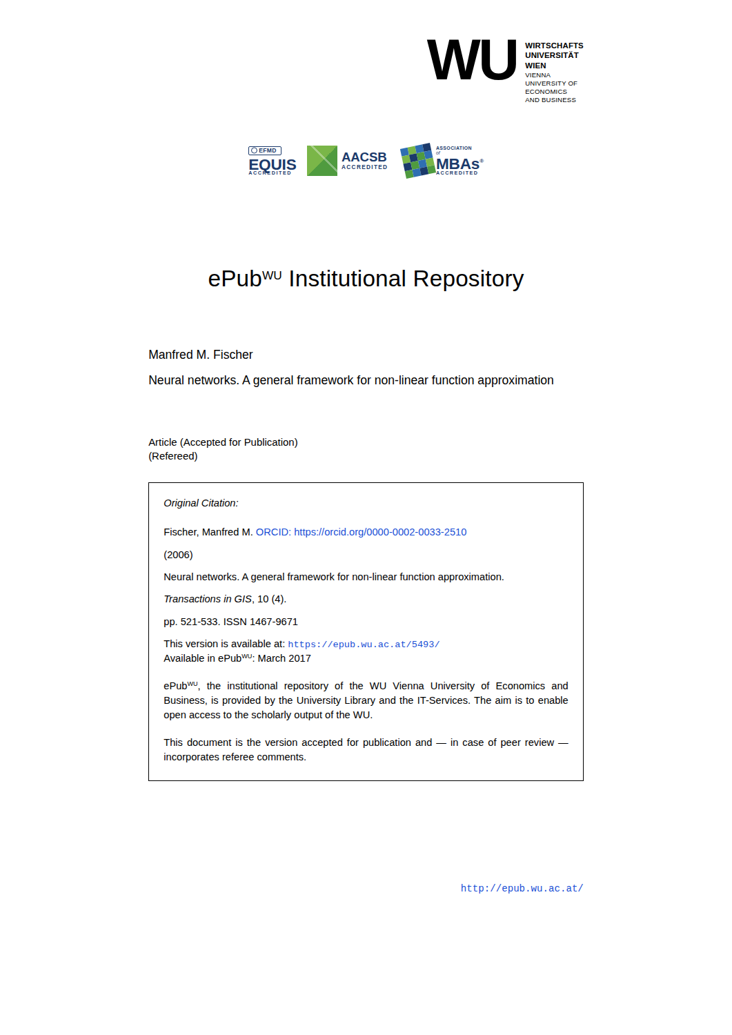WU
WIRTSCHAFTS UNIVERSITÄT WIEN VIENNA UNIVERSITY OF ECONOMICS AND BUSINESS
EFMD
EQUIS
ACCREDITED
AACSB ACCREDITED
ASSOCIATION
of
MBAs®
ACCREDITED
ePubWU Institutional Repository
Manfred M. Fischer
Neural networks. A general framework for non-linear function approximation
Article (Accepted for Publication)
(Refereed)
Original Citation:
Fischer, Manfred M. ORCID: https://orcid.org/0000-0002-0033-2510
(2006)
Neural networks. A general framework for non-linear function approximation.
Transactions in GIS, 10 (4).
pp. 521-533. ISSN 1467-9671
This version is available at: https://epub.wu.ac.at/5493/
Available in ePubWU: March 2017
ePubWU, the institutional repository of the WU Vienna University of Economics and Business, is provided by the University Library and the IT-Services. The aim is to enable open access to the scholarly output of the WU.
This document is the version accepted for publication and — in case of peer review — incorporates referee comments.
http://epub.wu.ac.at/